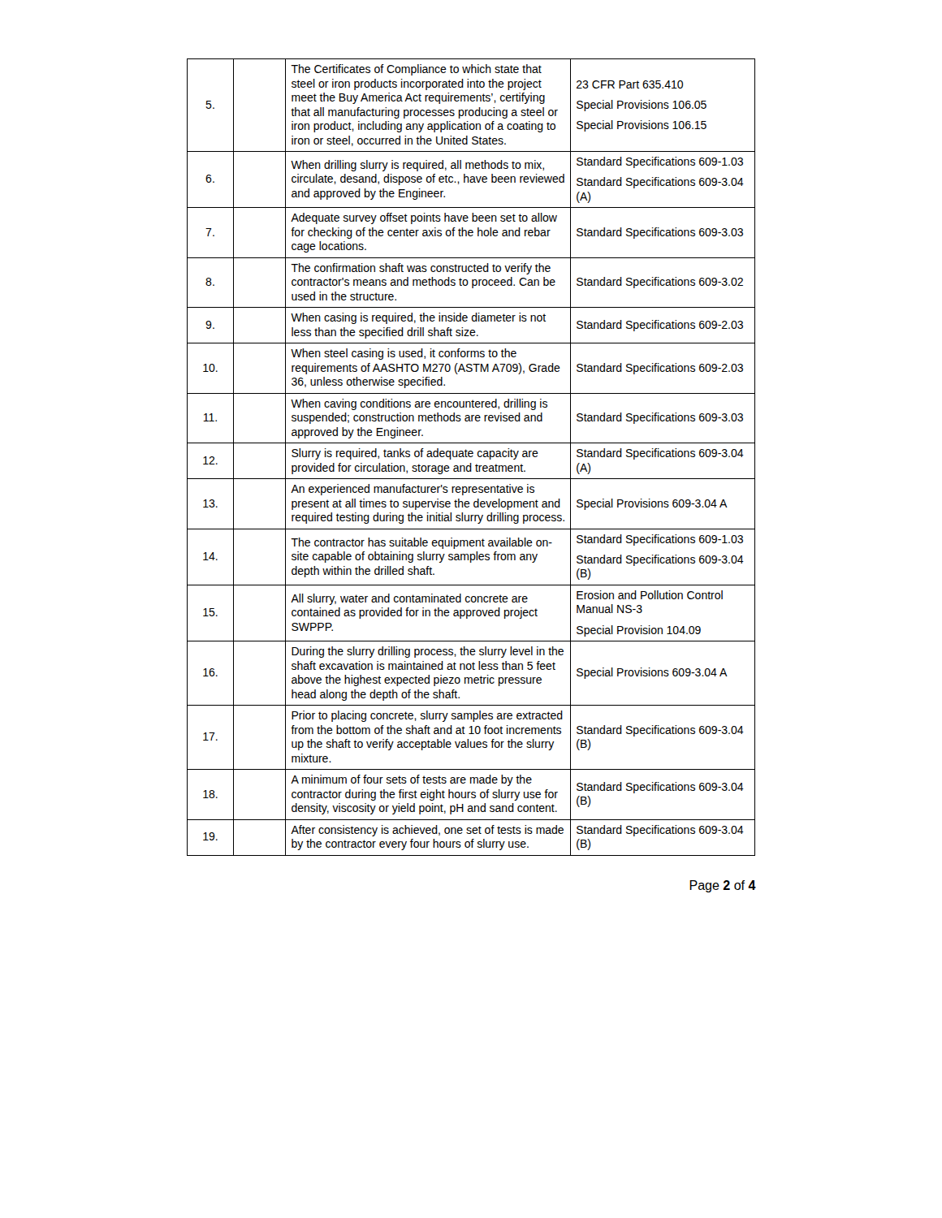| 5. | | The Certificates of Compliance to which state that steel or iron products incorporated into the project meet the Buy America Act requirements’, certifying that all manufacturing processes producing a steel or iron product, including any application of a coating to iron or steel, occurred in the United States. | 23 CFR Part 635.410 Special Provisions 106.05 Special Provisions 106.15 |
| 6. | | When drilling slurry is required, all methods to mix, circulate, desand, dispose of etc., have been reviewed and approved by the Engineer. | Standard Specifications 609-1.03 Standard Specifications 609-3.04 (A) |
| 7. | | Adequate survey offset points have been set to allow for checking of the center axis of the hole and rebar cage locations. | Standard Specifications 609-3.03 |
| 8. | | The confirmation shaft was constructed to verify the contractor's means and methods to proceed. Can be used in the structure. | Standard Specifications 609-3.02 |
| 9. | | When casing is required, the inside diameter is not less than the specified drill shaft size. | Standard Specifications 609-2.03 |
| 10. | | When steel casing is used, it conforms to the requirements of AASHTO M270 (ASTM A709), Grade 36, unless otherwise specified. | Standard Specifications 609-2.03 |
| 11. | | When caving conditions are encountered, drilling is suspended; construction methods are revised and approved by the Engineer. | Standard Specifications 609-3.03 |
| 12. | | Slurry is required, tanks of adequate capacity are provided for circulation, storage and treatment. | Standard Specifications 609-3.04 (A) |
| 13. | | An experienced manufacturer's representative is present at all times to supervise the development and required testing during the initial slurry drilling process. | Special Provisions 609-3.04 A |
| 14. | | The contractor has suitable equipment available on-site capable of obtaining slurry samples from any depth within the drilled shaft. | Standard Specifications 609-1.03 Standard Specifications 609-3.04 (B) |
| 15. | | All slurry, water and contaminated concrete are contained as provided for in the approved project SWPPP. | Erosion and Pollution Control Manual NS-3 Special Provision 104.09 |
| 16. | | During the slurry drilling process, the slurry level in the shaft excavation is maintained at not less than 5 feet above the highest expected piezo metric pressure head along the depth of the shaft. | Special Provisions 609-3.04 A |
| 17. | | Prior to placing concrete, slurry samples are extracted from the bottom of the shaft and at 10 foot increments up the shaft to verify acceptable values for the slurry mixture. | Standard Specifications 609-3.04 (B) |
| 18. | | A minimum of four sets of tests are made by the contractor during the first eight hours of slurry use for density, viscosity or yield point, pH and sand content. | Standard Specifications 609-3.04 (B) |
| 19. | | After consistency is achieved, one set of tests is made by the contractor every four hours of slurry use. | Standard Specifications 609-3.04 (B) |
Page 2 of 4